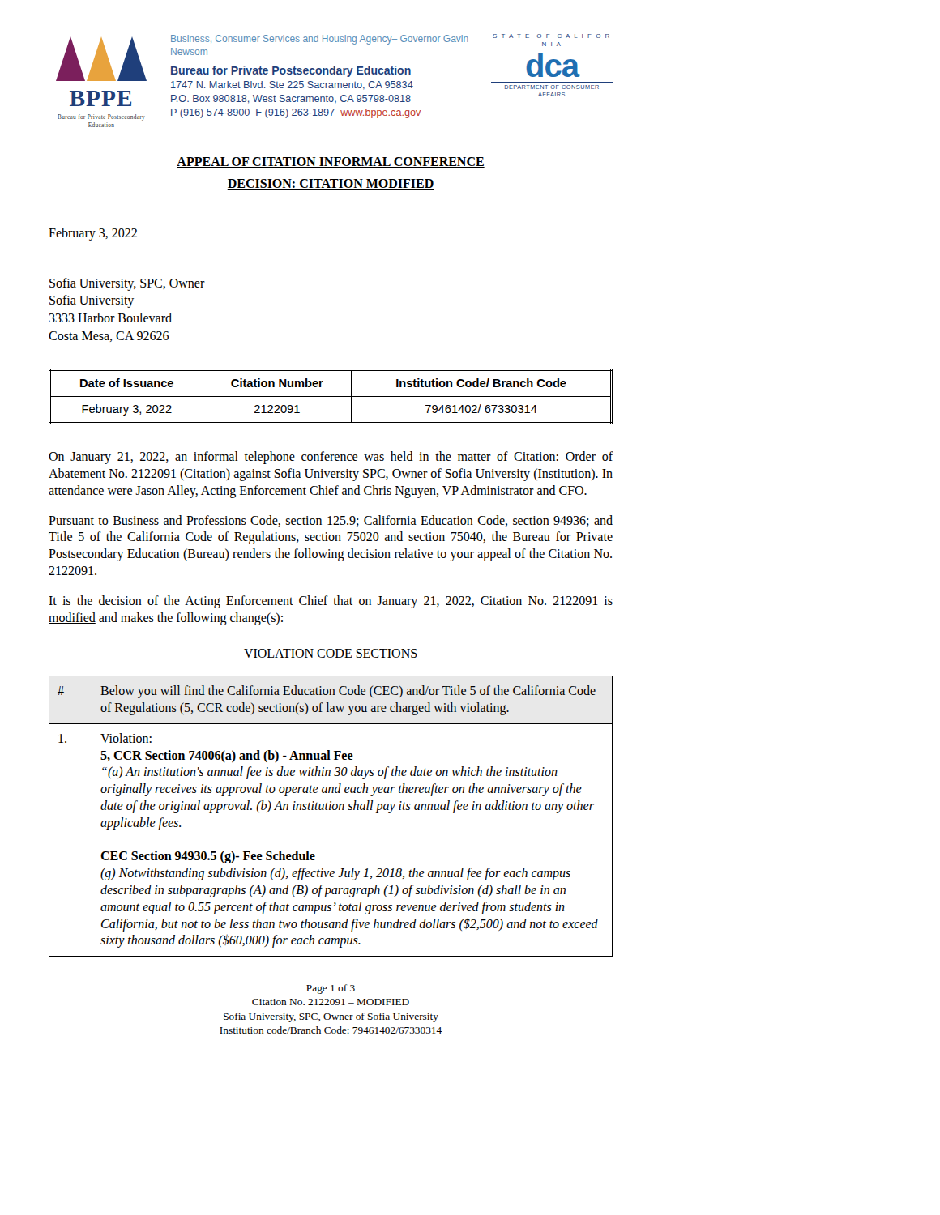BPPE
Bureau for Private Postsecondary Education
Business, Consumer Services and Housing Agency– Governor Gavin Newsom
Bureau for Private Postsecondary Education
1747 N. Market Blvd. Ste 225 Sacramento, CA 95834
P.O. Box 980818, West Sacramento, CA 95798-0818
P (916) 574-8900 F (916) 263-1897 www.bppe.ca.gov
S T A T E O F C A L I F O R N I A
dca
DEPARTMENT OF CONSUMER AFFAIRS
APPEAL OF CITATION INFORMAL CONFERENCE
DECISION: CITATION MODIFIED
February 3, 2022
Sofia University, SPC, Owner
Sofia University
3333 Harbor Boulevard
Costa Mesa, CA 92626
| Date of Issuance | Citation Number | Institution Code/ Branch Code |
| --- | --- | --- |
| February 3, 2022 | 2122091 | 79461402/ 67330314 |
On January 21, 2022, an informal telephone conference was held in the matter of Citation: Order of Abatement No. 2122091 (Citation) against Sofia University SPC, Owner of Sofia University (Institution). In attendance were Jason Alley, Acting Enforcement Chief and Chris Nguyen, VP Administrator and CFO.
Pursuant to Business and Professions Code, section 125.9; California Education Code, section 94936; and Title 5 of the California Code of Regulations, section 75020 and section 75040, the Bureau for Private Postsecondary Education (Bureau) renders the following decision relative to your appeal of the Citation No. 2122091.
It is the decision of the Acting Enforcement Chief that on January 21, 2022, Citation No. 2122091 is modified and makes the following change(s):
VIOLATION CODE SECTIONS
| # | Below you will find the California Education Code (CEC) and/or Title 5 of the California Code of Regulations (5, CCR code) section(s) of law you are charged with violating. |
| 1. | Violation: 5, CCR Section 74006(a) and (b) - Annual Fee “(a) An institution's annual fee is due within 30 days of the date on which the institution originally receives its approval to operate and each year thereafter on the anniversary of the date of the original approval. (b) An institution shall pay its annual fee in addition to any other applicable fees. CEC Section 94930.5 (g)- Fee Schedule (g) Notwithstanding subdivision (d), effective July 1, 2018, the annual fee for each campus described in subparagraphs (A) and (B) of paragraph (1) of subdivision (d) shall be in an amount equal to 0.55 percent of that campus’ total gross revenue derived from students in California, but not to be less than two thousand five hundred dollars ($2,500) and not to exceed sixty thousand dollars ($60,000) for each campus. |
Page 1 of 3
Citation No. 2122091 – MODIFIED
Sofia University, SPC, Owner of Sofia University
Institution code/Branch Code: 79461402/67330314